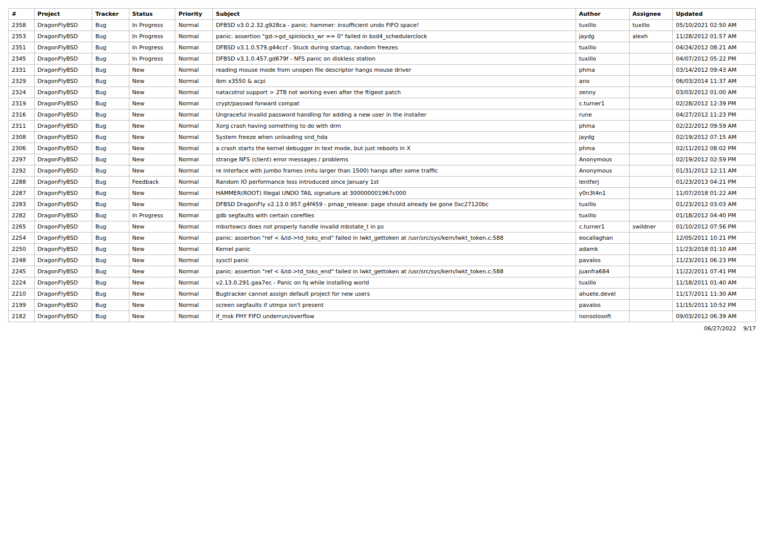| # | Project | Tracker | Status | Priority | Subject | Author | Assignee | Updated |
| --- | --- | --- | --- | --- | --- | --- | --- | --- |
| 2358 | DragonFlyBSD | Bug | In Progress | Normal | DFBSD v3.0.2.32.g928ca - panic: hammer: insufficient undo FIFO space! | tuxillo | tuxillo | 05/10/2021 02:50 AM |
| 2353 | DragonFlyBSD | Bug | In Progress | Normal | panic: assertion "gd->gd_spinlocks_wr == 0" failed in bsd4_schedulerclock | jaydg | alexh | 11/28/2012 01:57 AM |
| 2351 | DragonFlyBSD | Bug | In Progress | Normal | DFBSD v3.1.0.579.g44ccf - Stuck during startup, random freezes | tuxillo | | 04/24/2012 08:21 AM |
| 2345 | DragonFlyBSD | Bug | In Progress | Normal | DFBSD v3.1.0.457.gd679f - NFS panic on diskless station | tuxillo | | 04/07/2012 05:22 PM |
| 2331 | DragonFlyBSD | Bug | New | Normal | reading mouse mode from unopen file descriptor hangs mouse driver | phma | | 03/14/2012 09:43 AM |
| 2329 | DragonFlyBSD | Bug | New | Normal | ibm x3550 & acpi | ano | | 06/03/2014 11:37 AM |
| 2324 | DragonFlyBSD | Bug | New | Normal | natacotrol support > 2TB not working even after the ftigeot patch | zenny | | 03/03/2012 01:00 AM |
| 2319 | DragonFlyBSD | Bug | New | Normal | crypt/passwd forward compat | c.turner1 | | 02/28/2012 12:39 PM |
| 2316 | DragonFlyBSD | Bug | New | Normal | Ungraceful invalid password handling for adding a new user in the installer | rune | | 04/27/2012 11:23 PM |
| 2311 | DragonFlyBSD | Bug | New | Normal | Xorg crash having something to do with drm | phma | | 02/22/2012 09:59 AM |
| 2308 | DragonFlyBSD | Bug | New | Normal | System freeze when unloading snd_hda | jaydg | | 02/19/2012 07:15 AM |
| 2306 | DragonFlyBSD | Bug | New | Normal | a crash starts the kernel debugger in text mode, but just reboots in X | phma | | 02/11/2012 08:02 PM |
| 2297 | DragonFlyBSD | Bug | New | Normal | strange NFS (client) error messages / problems | Anonymous | | 02/19/2012 02:59 PM |
| 2292 | DragonFlyBSD | Bug | New | Normal | re interface with jumbo frames (mtu larger than 1500) hangs after some traffic | Anonymous | | 01/31/2012 12:11 AM |
| 2288 | DragonFlyBSD | Bug | Feedback | Normal | Random IO performance loss introduced since January 1st | lentferj | | 01/23/2013 04:21 PM |
| 2287 | DragonFlyBSD | Bug | New | Normal | HAMMER(ROOT) Illegal UNDO TAIL signature at 300000001967c000 | y0n3t4n1 | | 11/07/2018 01:22 AM |
| 2283 | DragonFlyBSD | Bug | New | Normal | DFBSD DragonFly v2.13.0.957.g4f459 - pmap_release: page should already be gone 0xc27120bc | tuxillo | | 01/23/2012 03:03 AM |
| 2282 | DragonFlyBSD | Bug | In Progress | Normal | gdb segfaults with certain corefiles | tuxillo | | 01/18/2012 04:40 PM |
| 2265 | DragonFlyBSD | Bug | New | Normal | mbsrtowcs does not properly handle invalid mbstate_t in ps | c.turner1 | swildner | 01/10/2012 07:56 PM |
| 2254 | DragonFlyBSD | Bug | New | Normal | panic: assertion "ref < &td->td_toks_end" failed in lwkt_gettoken at /usr/src/sys/kern/lwkt_token.c:588 | eocallaghan | | 12/05/2011 10:21 PM |
| 2250 | DragonFlyBSD | Bug | New | Normal | Kernel panic | adamk | | 11/23/2018 01:10 AM |
| 2248 | DragonFlyBSD | Bug | New | Normal | sysctl panic | pavalos | | 11/23/2011 06:23 PM |
| 2245 | DragonFlyBSD | Bug | New | Normal | panic: assertion "ref < &td->td_toks_end" failed in lwkt_gettoken at /usr/src/sys/kern/lwkt_token.c:588 | juanfra684 | | 11/22/2011 07:41 PM |
| 2224 | DragonFlyBSD | Bug | New | Normal | v2.13.0.291.gaa7ec - Panic on fq while installing world | tuxillo | | 11/18/2011 01:40 AM |
| 2210 | DragonFlyBSD | Bug | New | Normal | Bugtracker cannot assign default project for new users | ahuete.devel | | 11/17/2011 11:30 AM |
| 2199 | DragonFlyBSD | Bug | New | Normal | screen segfaults if utmpx isn't present | pavalos | | 11/15/2011 10:52 PM |
| 2182 | DragonFlyBSD | Bug | New | Normal | if_msk PHY FIFO underrun/overflow | nonsolosoft | | 09/03/2012 06:39 AM |
06/27/2022 9/17